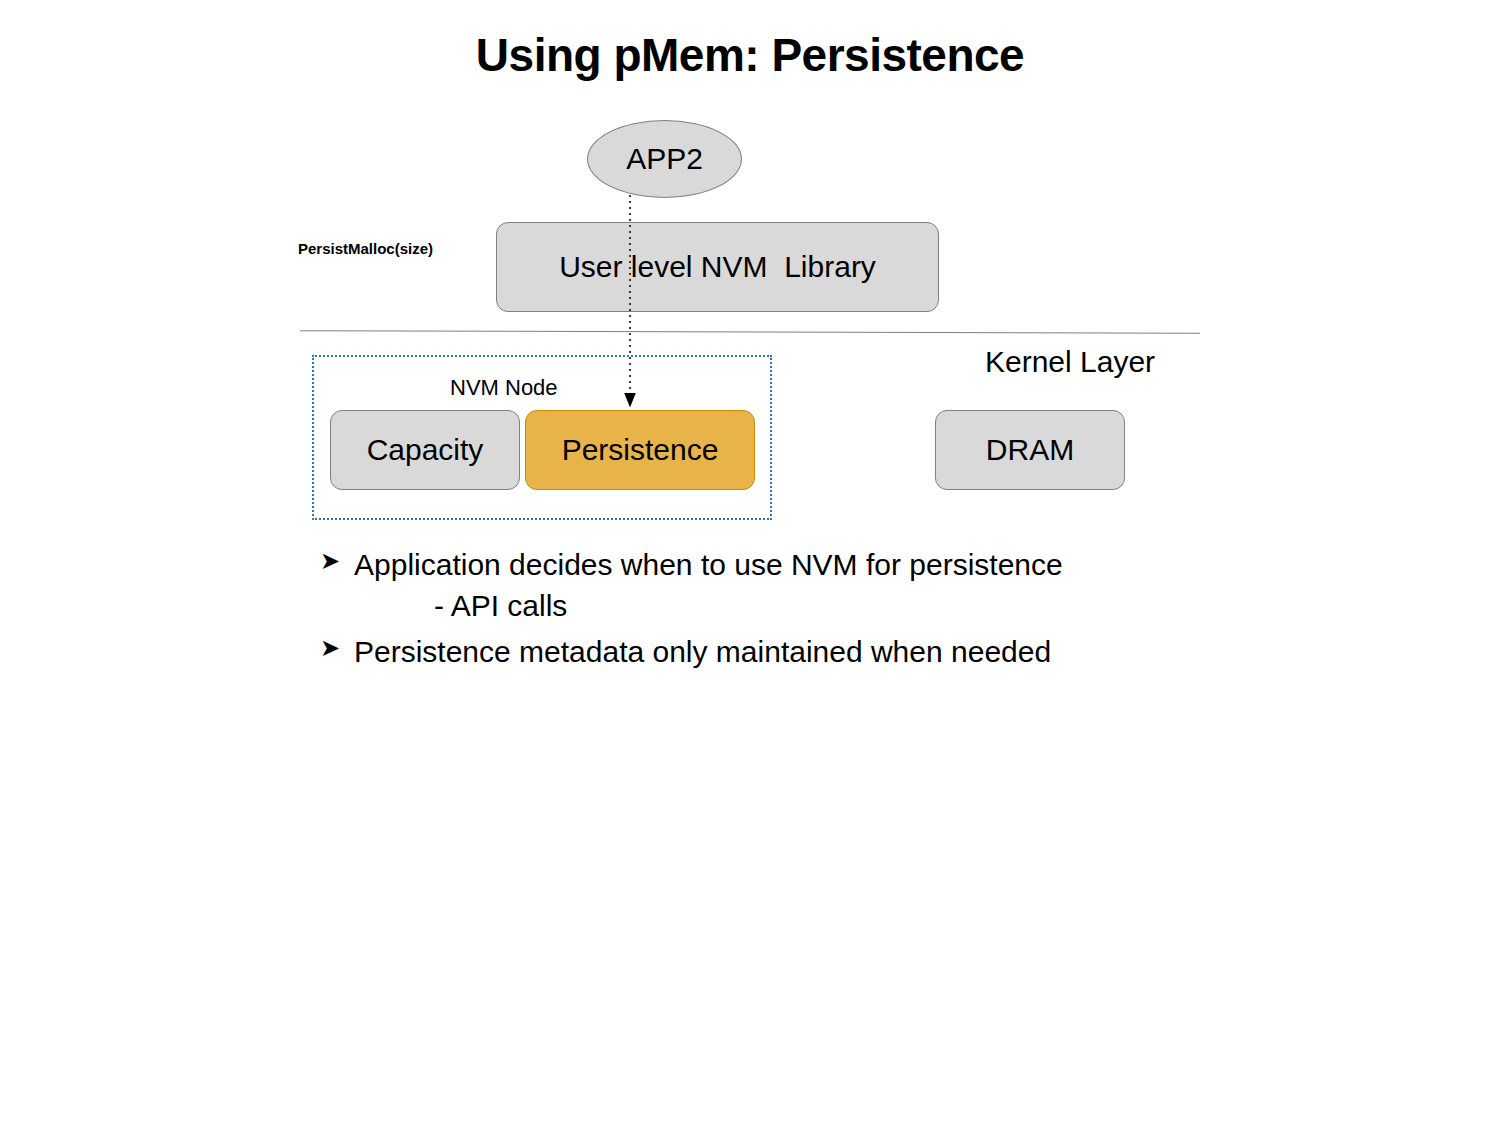Using pMem: Persistence
APP2
User level NVM Library
PersistMalloc(size)
Kernel Layer
NVM Node
Capacity
Persistence
DRAM
Application decides when to use NVM for persistence - API calls
Persistence metadata only maintained when needed